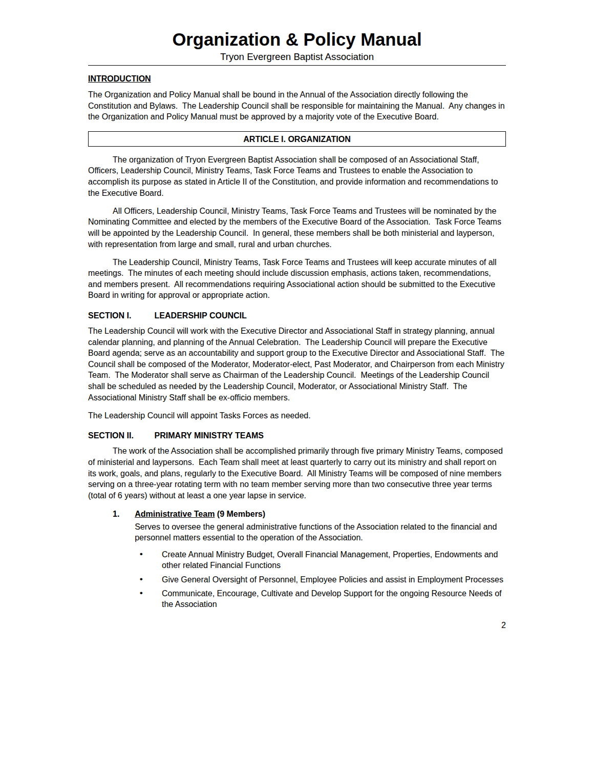Organization & Policy Manual
Tryon Evergreen Baptist Association
INTRODUCTION
The Organization and Policy Manual shall be bound in the Annual of the Association directly following the Constitution and Bylaws. The Leadership Council shall be responsible for maintaining the Manual. Any changes in the Organization and Policy Manual must be approved by a majority vote of the Executive Board.
ARTICLE I. ORGANIZATION
The organization of Tryon Evergreen Baptist Association shall be composed of an Associational Staff, Officers, Leadership Council, Ministry Teams, Task Force Teams and Trustees to enable the Association to accomplish its purpose as stated in Article II of the Constitution, and provide information and recommendations to the Executive Board.
All Officers, Leadership Council, Ministry Teams, Task Force Teams and Trustees will be nominated by the Nominating Committee and elected by the members of the Executive Board of the Association. Task Force Teams will be appointed by the Leadership Council. In general, these members shall be both ministerial and layperson, with representation from large and small, rural and urban churches.
The Leadership Council, Ministry Teams, Task Force Teams and Trustees will keep accurate minutes of all meetings. The minutes of each meeting should include discussion emphasis, actions taken, recommendations, and members present. All recommendations requiring Associational action should be submitted to the Executive Board in writing for approval or appropriate action.
SECTION I. LEADERSHIP COUNCIL
The Leadership Council will work with the Executive Director and Associational Staff in strategy planning, annual calendar planning, and planning of the Annual Celebration. The Leadership Council will prepare the Executive Board agenda; serve as an accountability and support group to the Executive Director and Associational Staff. The Council shall be composed of the Moderator, Moderator-elect, Past Moderator, and Chairperson from each Ministry Team. The Moderator shall serve as Chairman of the Leadership Council. Meetings of the Leadership Council shall be scheduled as needed by the Leadership Council, Moderator, or Associational Ministry Staff. The Associational Ministry Staff shall be ex-officio members.
The Leadership Council will appoint Tasks Forces as needed.
SECTION II. PRIMARY MINISTRY TEAMS
The work of the Association shall be accomplished primarily through five primary Ministry Teams, composed of ministerial and laypersons. Each Team shall meet at least quarterly to carry out its ministry and shall report on its work, goals, and plans, regularly to the Executive Board. All Ministry Teams will be composed of nine members serving on a three-year rotating term with no team member serving more than two consecutive three year terms (total of 6 years) without at least a one year lapse in service.
1. Administrative Team (9 Members)
Serves to oversee the general administrative functions of the Association related to the financial and personnel matters essential to the operation of the Association.
Create Annual Ministry Budget, Overall Financial Management, Properties, Endowments and other related Financial Functions
Give General Oversight of Personnel, Employee Policies and assist in Employment Processes
Communicate, Encourage, Cultivate and Develop Support for the ongoing Resource Needs of the Association
2